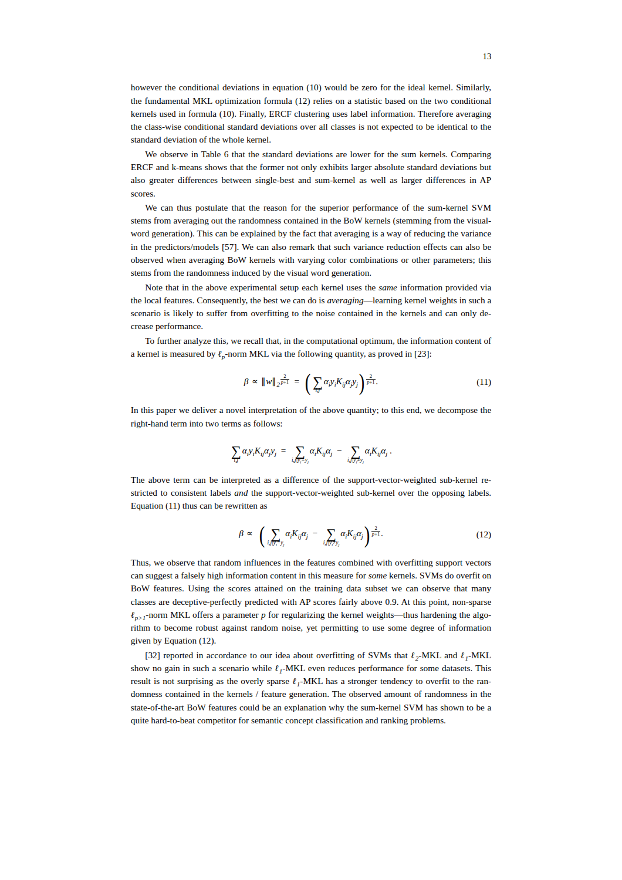13
however the conditional deviations in equation (10) would be zero for the ideal kernel. Similarly, the fundamental MKL optimization formula (12) relies on a statistic based on the two conditional kernels used in formula (10). Finally, ERCF clustering uses label information. Therefore averaging the class-wise conditional standard deviations over all classes is not expected to be identical to the standard deviation of the whole kernel.
We observe in Table 6 that the standard deviations are lower for the sum kernels. Comparing ERCF and k-means shows that the former not only exhibits larger absolute standard deviations but also greater differences between single-best and sum-kernel as well as larger differences in AP scores.
We can thus postulate that the reason for the superior performance of the sum-kernel SVM stems from averaging out the randomness contained in the BoW kernels (stemming from the visual-word generation). This can be explained by the fact that averaging is a way of reducing the variance in the predictors/models [57]. We can also remark that such variance reduction effects can also be observed when averaging BoW kernels with varying color combinations or other parameters; this stems from the randomness induced by the visual word generation.
Note that in the above experimental setup each kernel uses the same information provided via the local features. Consequently, the best we can do is averaging—learning kernel weights in such a scenario is likely to suffer from overfitting to the noise contained in the kernels and can only decrease performance.
To further analyze this, we recall that, in the computational optimum, the information content of a kernel is measured by ℓp-norm MKL via the following quantity, as proved in [23]:
β∝∥w∥22 p+1 = ( ∑i,j αiyiKijαjyj)2 p+1. (11)
In this paper we deliver a novel interpretation of the above quantity; to this end, we decompose the right-hand term into two terms as follows:
∑i,j αiyiKijαjyj = ∑i,j|yi=yj αiKijαj − ∑i,j|yi≠yj αiKijαj .
The above term can be interpreted as a difference of the support-vector-weighted sub-kernel restricted to consistent labels and the support-vector-weighted sub-kernel over the opposing labels. Equation (11) thus can be rewritten as
β∝ ( ∑i,j|yi=yj αiKijαj − ∑i,j|yi≠yj αiKijαj)2 p+1. (12)
Thus, we observe that random influences in the features combined with overfitting support vectors can suggest a falsely high information content in this measure for some kernels. SVMs do overfit on BoW features. Using the scores attained on the training data subset we can observe that many classes are deceptive-perfectly predicted with AP scores fairly above 0.9. At this point, non-sparse ℓp>1-norm MKL offers a parameter p for regularizing the kernel weights—thus hardening the algorithm to become robust against random noise, yet permitting to use some degree of information given by Equation (12).
[32] reported in accordance to our idea about overfitting of SVMs that ℓ2-MKL and ℓ1-MKL show no gain in such a scenario while ℓ1-MKL even reduces performance for some datasets. This result is not surprising as the overly sparse ℓ1-MKL has a stronger tendency to overfit to the randomness contained in the kernels / feature generation. The observed amount of randomness in the state-of-the-art BoW features could be an explanation why the sum-kernel SVM has shown to be a quite hard-to-beat competitor for semantic concept classification and ranking problems.